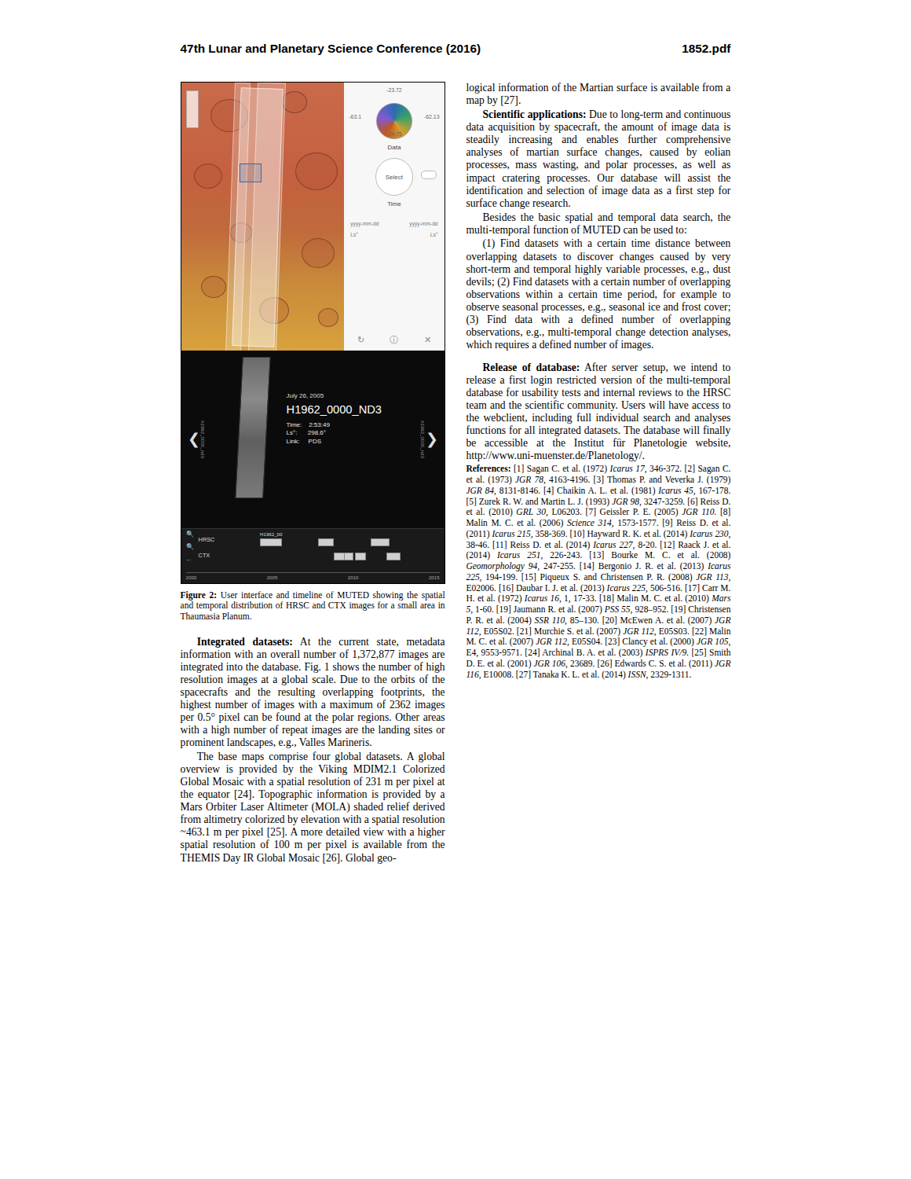47th Lunar and Planetary Science Conference (2016)
1852.pdf
-23.72
-63.1
-62.13
-24.75
Data
Select
Time
yyyy-mm-dd yyyy-mm-dd
Ls° Ls°
↻ ⓘ ✕
❮
❯
h1962_0000_nd3
h1962_0000_nd3
July 26, 2005
H1962_0000_ND3
Time: 2:53:49
Ls°: 298.6°
Link: PDS
🔍
🔍
←
HRSC
CTX
H1962_00
2000 2005 2010 2015
Figure 2: User interface and timeline of MUTED showing the spatial and temporal distribution of HRSC and CTX images for a small area in Thaumasia Planum.
Integrated datasets: At the current state, metadata information with an overall number of 1,372,877 images are integrated into the database. Fig. 1 shows the number of high resolution images at a global scale. Due to the orbits of the spacecrafts and the resulting overlapping footprints, the highest number of images with a maximum of 2362 images per 0.5° pixel can be found at the polar regions. Other areas with a high number of repeat images are the landing sites or prominent landscapes, e.g., Valles Marineris.
The base maps comprise four global datasets. A global overview is provided by the Viking MDIM2.1 Colorized Global Mosaic with a spatial resolution of 231 m per pixel at the equator [24]. Topographic information is provided by a Mars Orbiter Laser Altimeter (MOLA) shaded relief derived from altimetry colorized by elevation with a spatial resolution ~463.1 m per pixel [25]. A more detailed view with a higher spatial resolution of 100 m per pixel is available from the THEMIS Day IR Global Mosaic [26]. Global geo-
logical information of the Martian surface is available from a map by [27].
Scientific applications: Due to long-term and continuous data acquisition by spacecraft, the amount of image data is steadily increasing and enables further comprehensive analyses of martian surface changes, caused by eolian processes, mass wasting, and polar processes, as well as impact cratering processes. Our database will assist the identification and selection of image data as a first step for surface change research.
Besides the basic spatial and temporal data search, the multi-temporal function of MUTED can be used to:
(1) Find datasets with a certain time distance between overlapping datasets to discover changes caused by very short-term and temporal highly variable processes, e.g., dust devils; (2) Find datasets with a certain number of overlapping observations within a certain time period, for example to observe seasonal processes, e.g., seasonal ice and frost cover; (3) Find data with a defined number of overlapping observations, e.g., multi-temporal change detection analyses, which requires a defined number of images.
Release of database: After server setup, we intend to release a first login restricted version of the multi-temporal database for usability tests and internal reviews to the HRSC team and the scientific community. Users will have access to the webclient, including full individual search and analyses functions for all integrated datasets. The database will finally be accessible at the Institut für Planetologie website, http://www.uni-muenster.de/Planetology/.
References: [1] Sagan C. et al. (1972) Icarus 17, 346-372. [2] Sagan C. et al. (1973) JGR 78, 4163-4196. [3] Thomas P. and Veverka J. (1979) JGR 84, 8131-8146. [4] Chaikin A. L. et al. (1981) Icarus 45, 167-178. [5] Zurek R. W. and Martin L. J. (1993) JGR 98, 3247-3259. [6] Reiss D. et al. (2010) GRL 30, L06203. [7] Geissler P. E. (2005) JGR 110. [8] Malin M. C. et al. (2006) Science 314, 1573-1577. [9] Reiss D. et al. (2011) Icarus 215, 358-369. [10] Hayward R. K. et al. (2014) Icarus 230, 38-46. [11] Reiss D. et al. (2014) Icarus 227, 8-20. [12] Raack J. et al. (2014) Icarus 251, 226-243. [13] Bourke M. C. et al. (2008) Geomorphology 94, 247-255. [14] Bergonio J. R. et al. (2013) Icarus 225, 194-199. [15] Piqueux S. and Christensen P. R. (2008) JGR 113, E02006. [16] Daubar I. J. et al. (2013) Icarus 225, 506-516. [17] Carr M. H. et al. (1972) Icarus 16, 1, 17-33. [18] Malin M. C. et al. (2010) Mars 5, 1-60. [19] Jaumann R. et al. (2007) PSS 55, 928–952. [19] Christensen P. R. et al. (2004) SSR 110, 85–130. [20] McEwen A. et al. (2007) JGR 112, E05S02. [21] Murchie S. et al. (2007) JGR 112, E05S03. [22] Malin M. C. et al. (2007) JGR 112, E05S04. [23] Clancy et al. (2000) JGR 105, E4, 9553-9571. [24] Archinal B. A. et al. (2003) ISPRS IV/9. [25] Smith D. E. et al. (2001) JGR 106, 23689. [26] Edwards C. S. et al. (2011) JGR 116, E10008. [27] Tanaka K. L. et al. (2014) ISSN, 2329-1311.